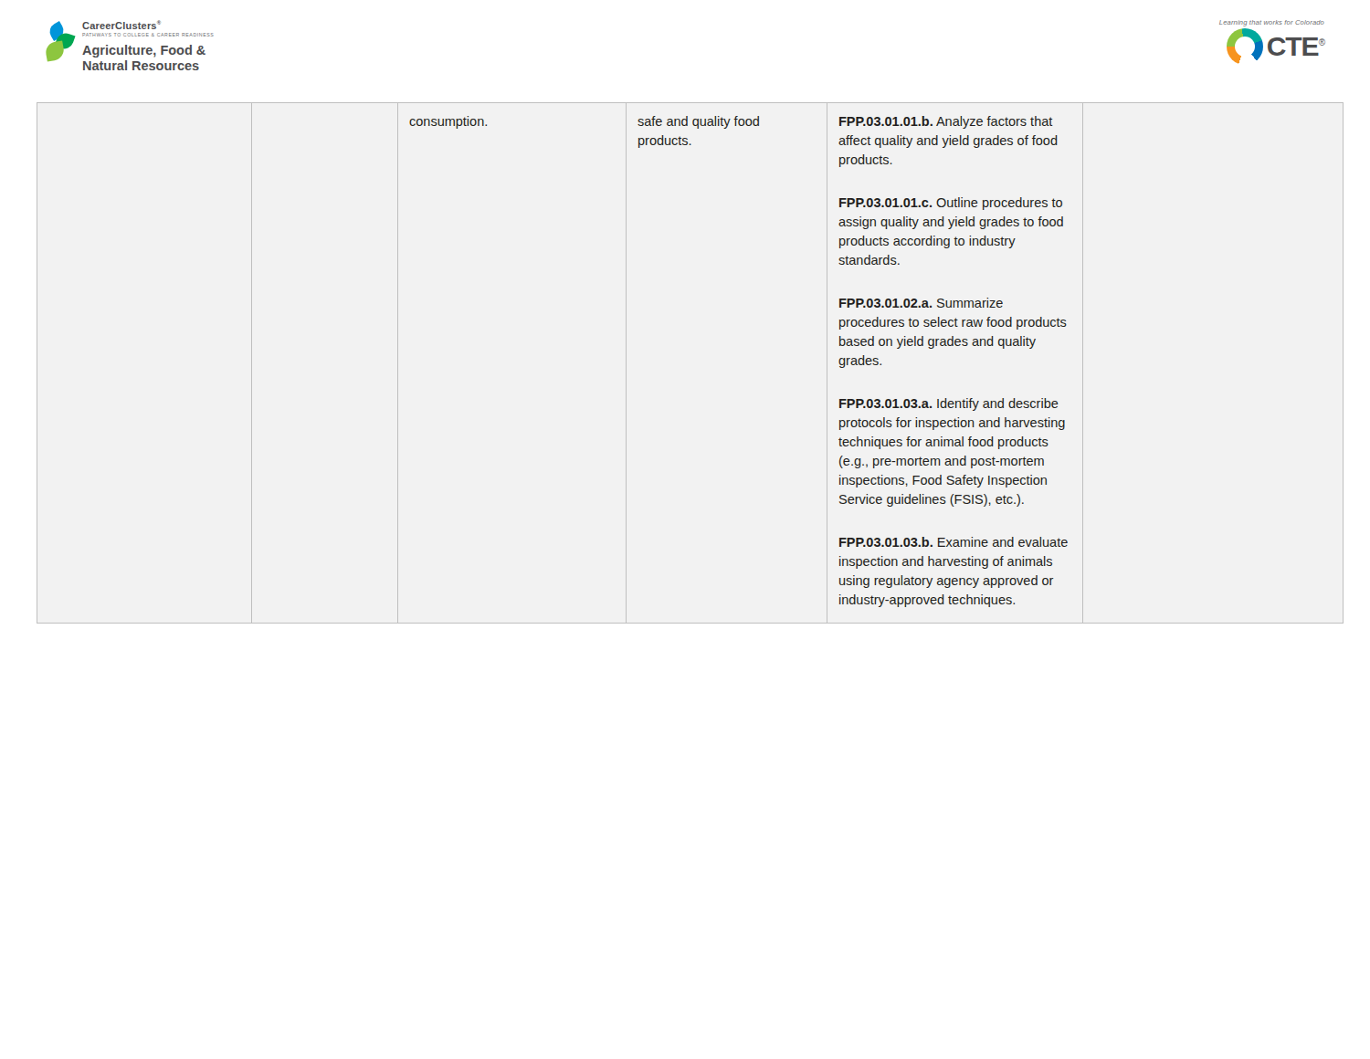CareerClusters®
PATHWAYS TO COLLEGE & CAREER READINESS
Agriculture, Food &
Natural Resources
Learning that works for Colorado
CTE®
| | | consumption. | safe and quality food products. | FPP.03.01.01.b. Analyze factors that affect quality and yield grades of food products. FPP.03.01.01.c. Outline procedures to assign quality and yield grades to food products according to industry standards. FPP.03.01.02.a. Summarize procedures to select raw food products based on yield grades and quality grades. FPP.03.01.03.a. Identify and describe protocols for inspection and harvesting techniques for animal food products (e.g., pre-mortem and post-mortem inspections, Food Safety Inspection Service guidelines (FSIS), etc.). FPP.03.01.03.b. Examine and evaluate inspection and harvesting of animals using regulatory agency approved or industry-approved techniques. | |